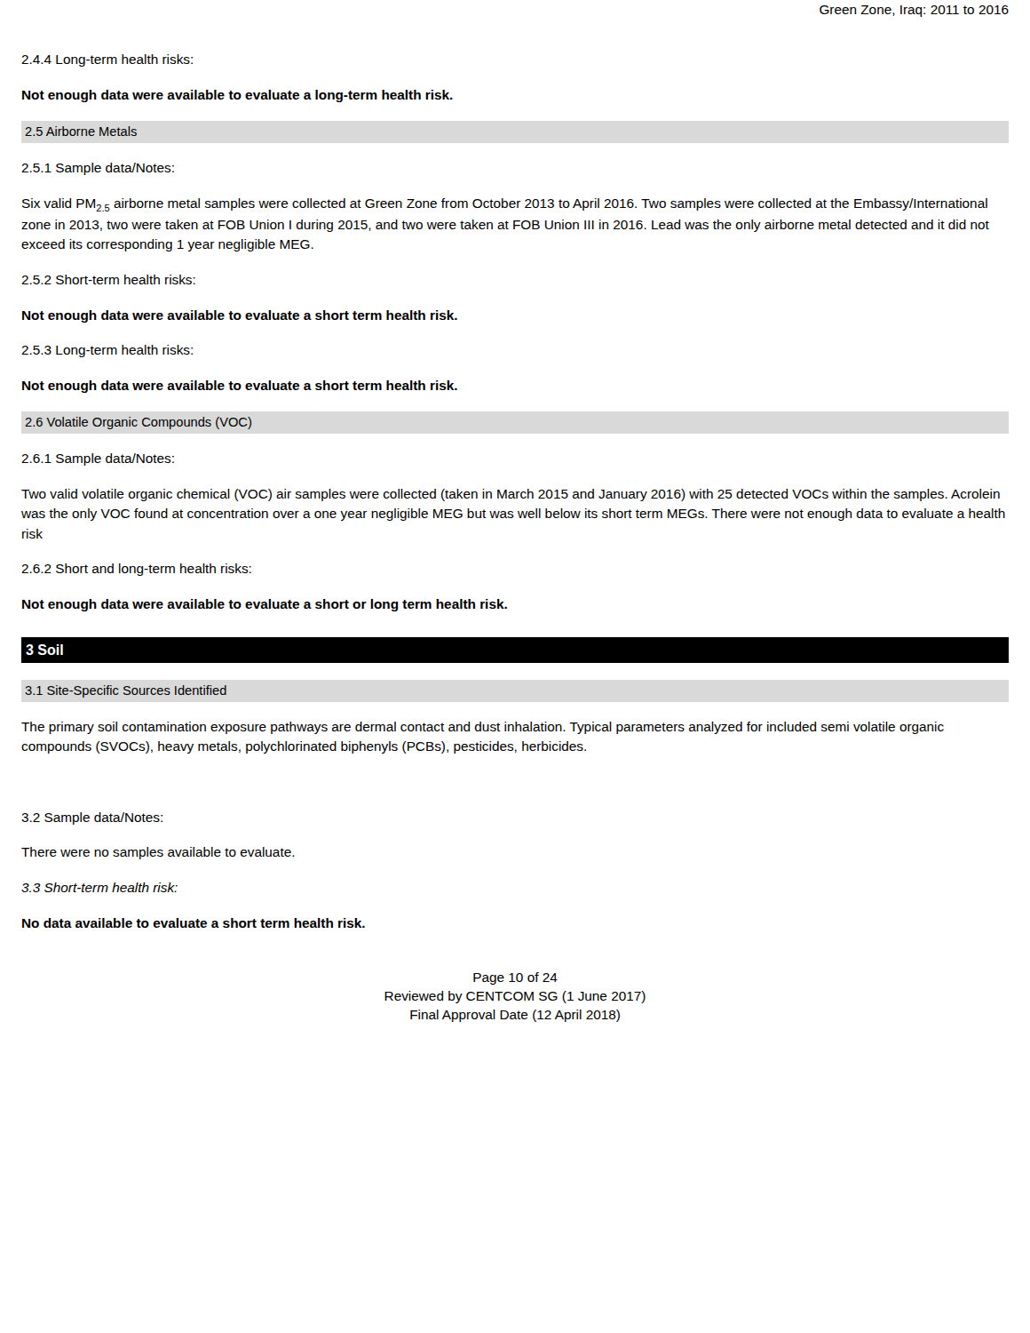Green Zone, Iraq: 2011 to 2016
2.4.4 Long-term health risks:
Not enough data were available to evaluate a long-term health risk.
2.5 Airborne Metals
2.5.1 Sample data/Notes:
Six valid PM2.5 airborne metal samples were collected at Green Zone from October 2013 to April 2016. Two samples were collected at the Embassy/International zone in 2013, two were taken at FOB Union I during 2015, and two were taken at FOB Union III in 2016. Lead was the only airborne metal detected and it did not exceed its corresponding 1 year negligible MEG.
2.5.2 Short-term health risks:
Not enough data were available to evaluate a short term health risk.
2.5.3 Long-term health risks:
Not enough data were available to evaluate a short term health risk.
2.6 Volatile Organic Compounds (VOC)
2.6.1 Sample data/Notes:
Two valid volatile organic chemical (VOC) air samples were collected (taken in March 2015 and January 2016) with 25 detected VOCs within the samples. Acrolein was the only VOC found at concentration over a one year negligible MEG but was well below its short term MEGs. There were not enough data to evaluate a health risk
2.6.2 Short and long-term health risks:
Not enough data were available to evaluate a short or long term health risk.
3 Soil
3.1 Site-Specific Sources Identified
The primary soil contamination exposure pathways are dermal contact and dust inhalation. Typical parameters analyzed for included semi volatile organic compounds (SVOCs), heavy metals, polychlorinated biphenyls (PCBs), pesticides, herbicides.
3.2 Sample data/Notes:
There were no samples available to evaluate.
3.3 Short-term health risk:
No data available to evaluate a short term health risk.
Page 10 of 24
Reviewed by CENTCOM SG (1 June 2017)
Final Approval Date (12 April 2018)